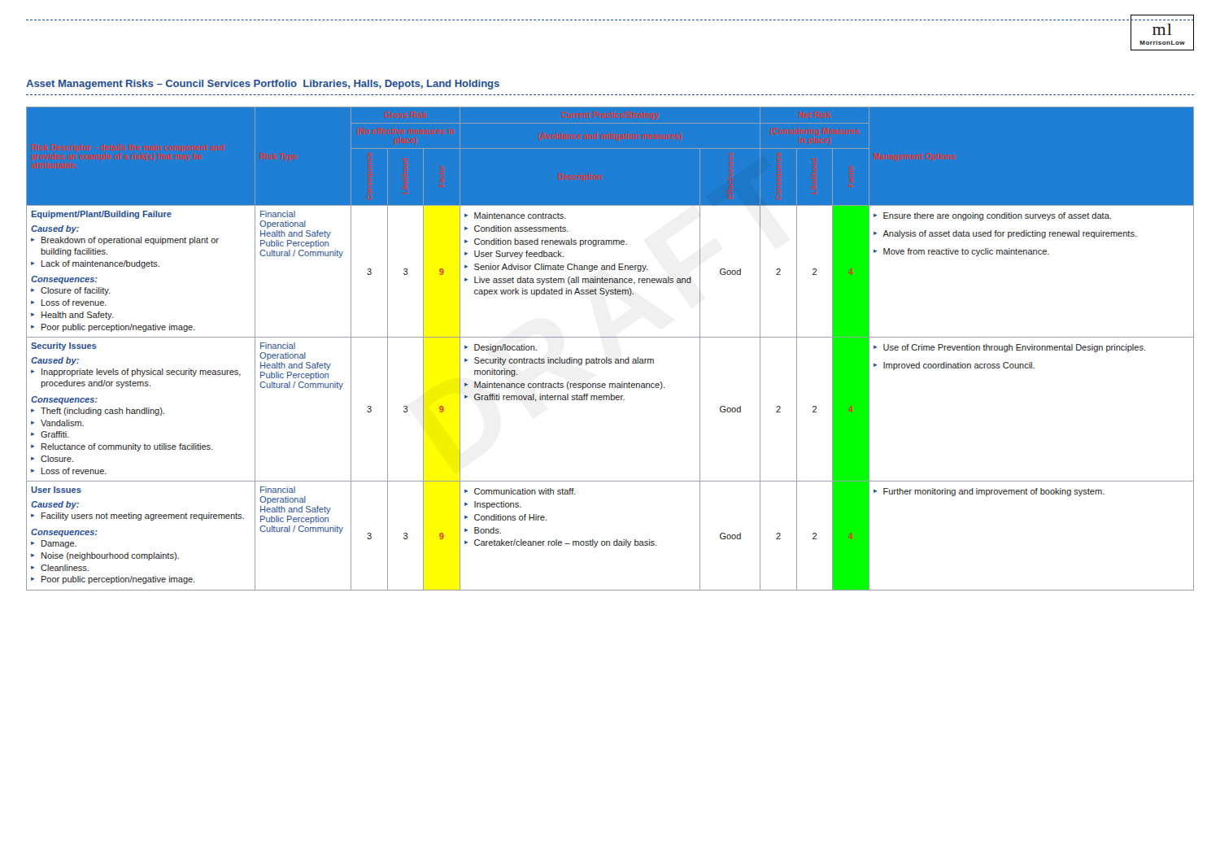ml
MorrisonLow
Asset Management Risks – Council Services Portfolio Libraries, Halls, Depots, Land Holdings
DRAFT
| Risk Descriptor – details the main component and provides an example of a risk(s) that may be attributable. | Risk Type | Gross Risk | Current Practice/Strategy | Net Risk | Management Options |
| --- | --- | --- | --- | --- | --- |
| (No effective measures in place) | (Avoidance and mitigation measures) | (Considering Measures in place) |
| Consequence | Likelihood | Factor | Description | Effectiveness | Consequence | Likelihood | Factor |
| Equipment/Plant/Building Failure Caused by: Breakdown of operational equipment plant or building facilities. Lack of maintenance/budgets. Consequences: Closure of facility. Loss of revenue. Health and Safety. Poor public perception/negative image. | Financial Operational Health and Safety Public Perception Cultural / Community | 3 | 3 | 9 | Maintenance contracts. Condition assessments. Condition based renewals programme. User Survey feedback. Senior Advisor Climate Change and Energy. Live asset data system (all maintenance, renewals and capex work is updated in Asset System). | Good | 2 | 2 | 4 | Ensure there are ongoing condition surveys of asset data. Analysis of asset data used for predicting renewal requirements. Move from reactive to cyclic maintenance. |
| Security Issues Caused by: Inappropriate levels of physical security measures, procedures and/or systems. Consequences: Theft (including cash handling). Vandalism. Graffiti. Reluctance of community to utilise facilities. Closure. Loss of revenue. | Financial Operational Health and Safety Public Perception Cultural / Community | 3 | 3 | 9 | Design/location. Security contracts including patrols and alarm monitoring. Maintenance contracts (response maintenance). Graffiti removal, internal staff member. | Good | 2 | 2 | 4 | Use of Crime Prevention through Environmental Design principles. Improved coordination across Council. |
| User Issues Caused by: Facility users not meeting agreement requirements. Consequences: Damage. Noise (neighbourhood complaints). Cleanliness. Poor public perception/negative image. | Financial Operational Health and Safety Public Perception Cultural / Community | 3 | 3 | 9 | Communication with staff. Inspections. Conditions of Hire. Bonds. Caretaker/cleaner role – mostly on daily basis. | Good | 2 | 2 | 4 | Further monitoring and improvement of booking system. |